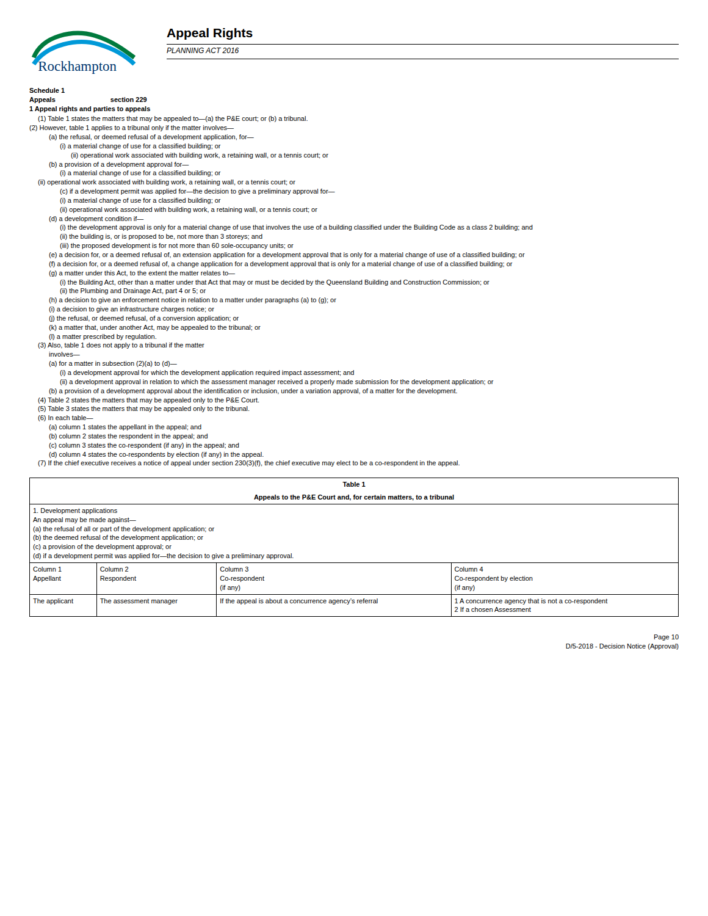Appeal Rights
PLANNING ACT 2016
Schedule 1
Appeals section 229
1 Appeal rights and parties to appeals
(1) Table 1 states the matters that may be appealed to—(a) the P&E court; or (b) a tribunal.
(2) However, table 1 applies to a tribunal only if the matter involves—
(a) the refusal, or deemed refusal of a development application, for—
(i) a material change of use for a classified building; or
(ii) operational work associated with building work, a retaining wall, or a tennis court; or
(b) a provision of a development approval for—
(i) a material change of use for a classified building; or
(ii) operational work associated with building work, a retaining wall, or a tennis court; or
(c) if a development permit was applied for—the decision to give a preliminary approval for—
(i) a material change of use for a classified building; or
(ii) operational work associated with building work, a retaining wall, or a tennis court; or
(d) a development condition if—
(i) the development approval is only for a material change of use that involves the use of a building classified under the Building Code as a class 2 building; and
(ii) the building is, or is proposed to be, not more than 3 storeys; and
(iii) the proposed development is for not more than 60 sole-occupancy units; or
(e) a decision for, or a deemed refusal of, an extension application for a development approval that is only for a material change of use of a classified building; or
(f) a decision for, or a deemed refusal of, a change application for a development approval that is only for a material change of use of a classified building; or
(g) a matter under this Act, to the extent the matter relates to—
(i) the Building Act, other than a matter under that Act that may or must be decided by the Queensland Building and Construction Commission; or
(ii) the Plumbing and Drainage Act, part 4 or 5; or
(h) a decision to give an enforcement notice in relation to a matter under paragraphs (a) to (g); or
(i) a decision to give an infrastructure charges notice; or
(j) the refusal, or deemed refusal, of a conversion application; or
(k) a matter that, under another Act, may be appealed to the tribunal; or
(l) a matter prescribed by regulation.
(3) Also, table 1 does not apply to a tribunal if the matter
involves—
(a) for a matter in subsection (2)(a) to (d)—
(i) a development approval for which the development application required impact assessment; and
(ii) a development approval in relation to which the assessment manager received a properly made submission for the development application; or
(b) a provision of a development approval about the identification or inclusion, under a variation approval, of a matter for the development.
(4) Table 2 states the matters that may be appealed only to the P&E Court.
(5) Table 3 states the matters that may be appealed only to the tribunal.
(6) In each table—
(a) column 1 states the appellant in the appeal; and
(b) column 2 states the respondent in the appeal; and
(c) column 3 states the co-respondent (if any) in the appeal; and
(d) column 4 states the co-respondents by election (if any) in the appeal.
(7) If the chief executive receives a notice of appeal under section 230(3)(f), the chief executive may elect to be a co-respondent in the appeal.
| Table 1 |
| Appeals to the P&E Court and, for certain matters, to a tribunal |
| 1. Development applications An appeal may be made against— (a) the refusal of all or part of the development application; or (b) the deemed refusal of the development application; or (c) a provision of the development approval; or (d) if a development permit was applied for—the decision to give a preliminary approval. |
| Column 1 Appellant | Column 2 Respondent | Column 3 Co-respondent (if any) | Column 4 Co-respondent by election (if any) |
| The applicant | The assessment manager | If the appeal is about a concurrence agency’s referral | 1 A concurrence agency that is not a co-respondent 2 If a chosen Assessment |
Page 10
D/5-2018 - Decision Notice (Approval)